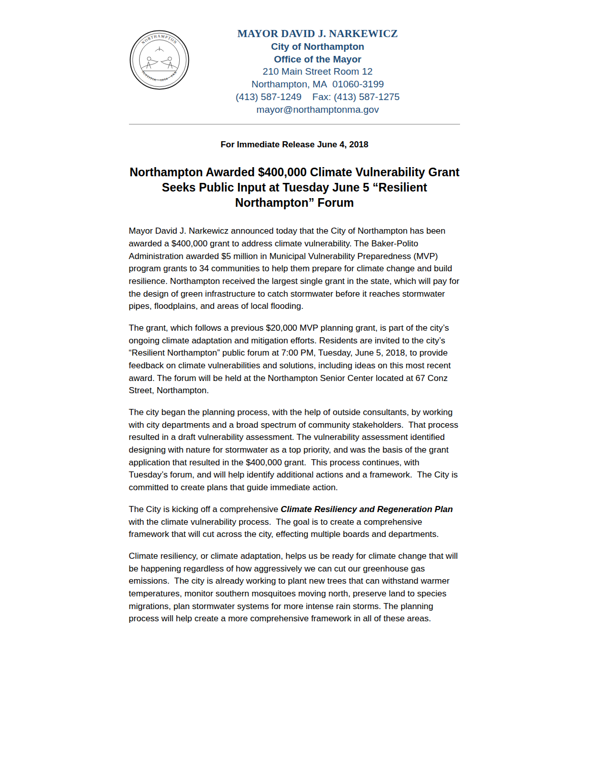NORTHAMPTON JUSTITIA · 1654 · PAX
MAYOR DAVID J. NARKEWICZ
City of Northampton
Office of the Mayor
210 Main Street Room 12
Northampton, MA 01060-3199
(413) 587-1249 Fax: (413) 587-1275
mayor@northamptonma.gov
For Immediate Release June 4, 2018
Northampton Awarded $400,000 Climate Vulnerability Grant
Seeks Public Input at Tuesday June 5 “Resilient Northampton” Forum
Mayor David J. Narkewicz announced today that the City of Northampton has been awarded a $400,000 grant to address climate vulnerability. The Baker-Polito Administration awarded $5 million in Municipal Vulnerability Preparedness (MVP) program grants to 34 communities to help them prepare for climate change and build resilience. Northampton received the largest single grant in the state, which will pay for the design of green infrastructure to catch stormwater before it reaches stormwater pipes, floodplains, and areas of local flooding.
The grant, which follows a previous $20,000 MVP planning grant, is part of the city’s ongoing climate adaptation and mitigation efforts. Residents are invited to the city’s “Resilient Northampton” public forum at 7:00 PM, Tuesday, June 5, 2018, to provide feedback on climate vulnerabilities and solutions, including ideas on this most recent award. The forum will be held at the Northampton Senior Center located at 67 Conz Street, Northampton.
The city began the planning process, with the help of outside consultants, by working with city departments and a broad spectrum of community stakeholders. That process resulted in a draft vulnerability assessment. The vulnerability assessment identified designing with nature for stormwater as a top priority, and was the basis of the grant application that resulted in the $400,000 grant. This process continues, with Tuesday’s forum, and will help identify additional actions and a framework. The City is committed to create plans that guide immediate action.
The City is kicking off a comprehensive Climate Resiliency and Regeneration Plan with the climate vulnerability process. The goal is to create a comprehensive framework that will cut across the city, effecting multiple boards and departments.
Climate resiliency, or climate adaptation, helps us be ready for climate change that will be happening regardless of how aggressively we can cut our greenhouse gas emissions. The city is already working to plant new trees that can withstand warmer temperatures, monitor southern mosquitoes moving north, preserve land to species migrations, plan stormwater systems for more intense rain storms. The planning process will help create a more comprehensive framework in all of these areas.